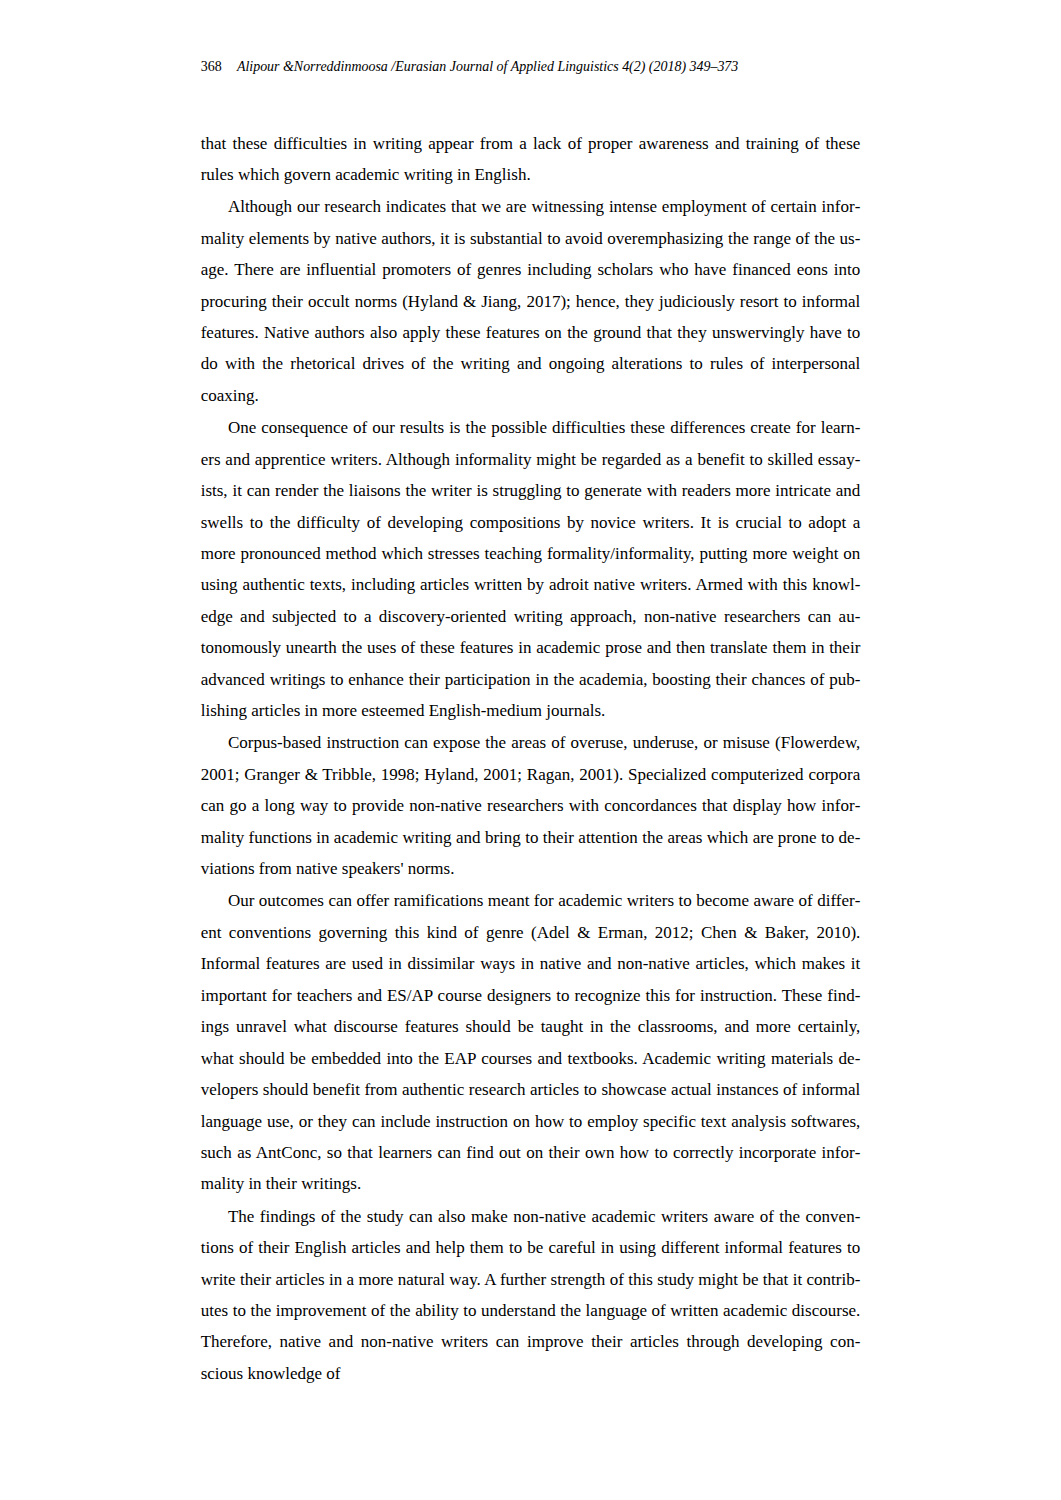368 Alipour &Norreddinmoosa /Eurasian Journal of Applied Linguistics 4(2) (2018) 349–373
that these difficulties in writing appear from a lack of proper awareness and training of these rules which govern academic writing in English.
Although our research indicates that we are witnessing intense employment of certain informality elements by native authors, it is substantial to avoid overemphasizing the range of the usage. There are influential promoters of genres including scholars who have financed eons into procuring their occult norms (Hyland & Jiang, 2017); hence, they judiciously resort to informal features. Native authors also apply these features on the ground that they unswervingly have to do with the rhetorical drives of the writing and ongoing alterations to rules of interpersonal coaxing.
One consequence of our results is the possible difficulties these differences create for learners and apprentice writers. Although informality might be regarded as a benefit to skilled essayists, it can render the liaisons the writer is struggling to generate with readers more intricate and swells to the difficulty of developing compositions by novice writers. It is crucial to adopt a more pronounced method which stresses teaching formality/informality, putting more weight on using authentic texts, including articles written by adroit native writers. Armed with this knowledge and subjected to a discovery-oriented writing approach, non-native researchers can autonomously unearth the uses of these features in academic prose and then translate them in their advanced writings to enhance their participation in the academia, boosting their chances of publishing articles in more esteemed English-medium journals.
Corpus-based instruction can expose the areas of overuse, underuse, or misuse (Flowerdew, 2001; Granger & Tribble, 1998; Hyland, 2001; Ragan, 2001). Specialized computerized corpora can go a long way to provide non-native researchers with concordances that display how informality functions in academic writing and bring to their attention the areas which are prone to deviations from native speakers' norms.
Our outcomes can offer ramifications meant for academic writers to become aware of different conventions governing this kind of genre (Adel & Erman, 2012; Chen & Baker, 2010). Informal features are used in dissimilar ways in native and non-native articles, which makes it important for teachers and ES/AP course designers to recognize this for instruction. These findings unravel what discourse features should be taught in the classrooms, and more certainly, what should be embedded into the EAP courses and textbooks. Academic writing materials developers should benefit from authentic research articles to showcase actual instances of informal language use, or they can include instruction on how to employ specific text analysis softwares, such as AntConc, so that learners can find out on their own how to correctly incorporate informality in their writings.
The findings of the study can also make non-native academic writers aware of the conventions of their English articles and help them to be careful in using different informal features to write their articles in a more natural way. A further strength of this study might be that it contributes to the improvement of the ability to understand the language of written academic discourse. Therefore, native and non-native writers can improve their articles through developing conscious knowledge of